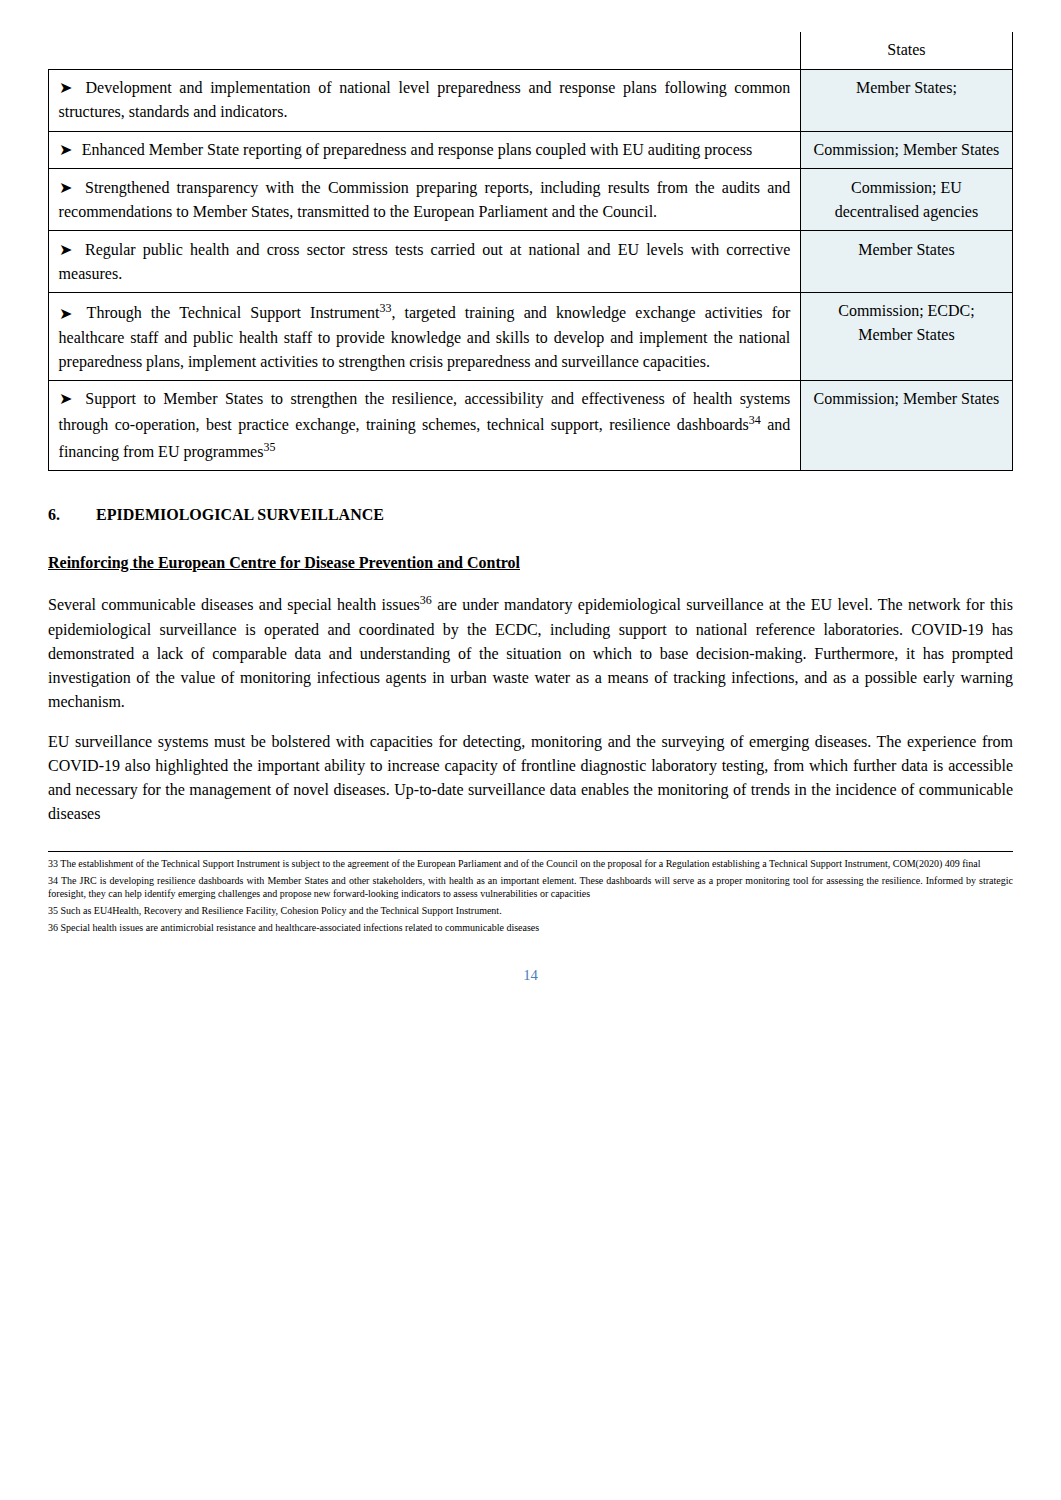| | States |
| ➤ Development and implementation of national level preparedness and response plans following common structures, standards and indicators. | Member States; |
| ➤ Enhanced Member State reporting of preparedness and response plans coupled with EU auditing process | Commission; Member States |
| ➤ Strengthened transparency with the Commission preparing reports, including results from the audits and recommendations to Member States, transmitted to the European Parliament and the Council. | Commission; EU decentralised agencies |
| ➤ Regular public health and cross sector stress tests carried out at national and EU levels with corrective measures. | Member States |
| ➤ Through the Technical Support Instrument 33 , targeted training and knowledge exchange activities for healthcare staff and public health staff to provide knowledge and skills to develop and implement the national preparedness plans, implement activities to strengthen crisis preparedness and surveillance capacities. | Commission; ECDC; Member States |
| ➤ Support to Member States to strengthen the resilience, accessibility and effectiveness of health systems through co-operation, best practice exchange, training schemes, technical support, resilience dashboards 34 and financing from EU programmes 35 | Commission; Member States |
6. EPIDEMIOLOGICAL SURVEILLANCE
Reinforcing the European Centre for Disease Prevention and Control
Several communicable diseases and special health issues36 are under mandatory epidemiological surveillance at the EU level. The network for this epidemiological surveillance is operated and coordinated by the ECDC, including support to national reference laboratories. COVID-19 has demonstrated a lack of comparable data and understanding of the situation on which to base decision-making. Furthermore, it has prompted investigation of the value of monitoring infectious agents in urban waste water as a means of tracking infections, and as a possible early warning mechanism.
EU surveillance systems must be bolstered with capacities for detecting, monitoring and the surveying of emerging diseases. The experience from COVID-19 also highlighted the important ability to increase capacity of frontline diagnostic laboratory testing, from which further data is accessible and necessary for the management of novel diseases. Up-to-date surveillance data enables the monitoring of trends in the incidence of communicable diseases
33 The establishment of the Technical Support Instrument is subject to the agreement of the European Parliament and of the Council on the proposal for a Regulation establishing a Technical Support Instrument, COM(2020) 409 final
34 The JRC is developing resilience dashboards with Member States and other stakeholders, with health as an important element. These dashboards will serve as a proper monitoring tool for assessing the resilience. Informed by strategic foresight, they can help identify emerging challenges and propose new forward-looking indicators to assess vulnerabilities or capacities
35 Such as EU4Health, Recovery and Resilience Facility, Cohesion Policy and the Technical Support Instrument.
36 Special health issues are antimicrobial resistance and healthcare-associated infections related to communicable diseases
14